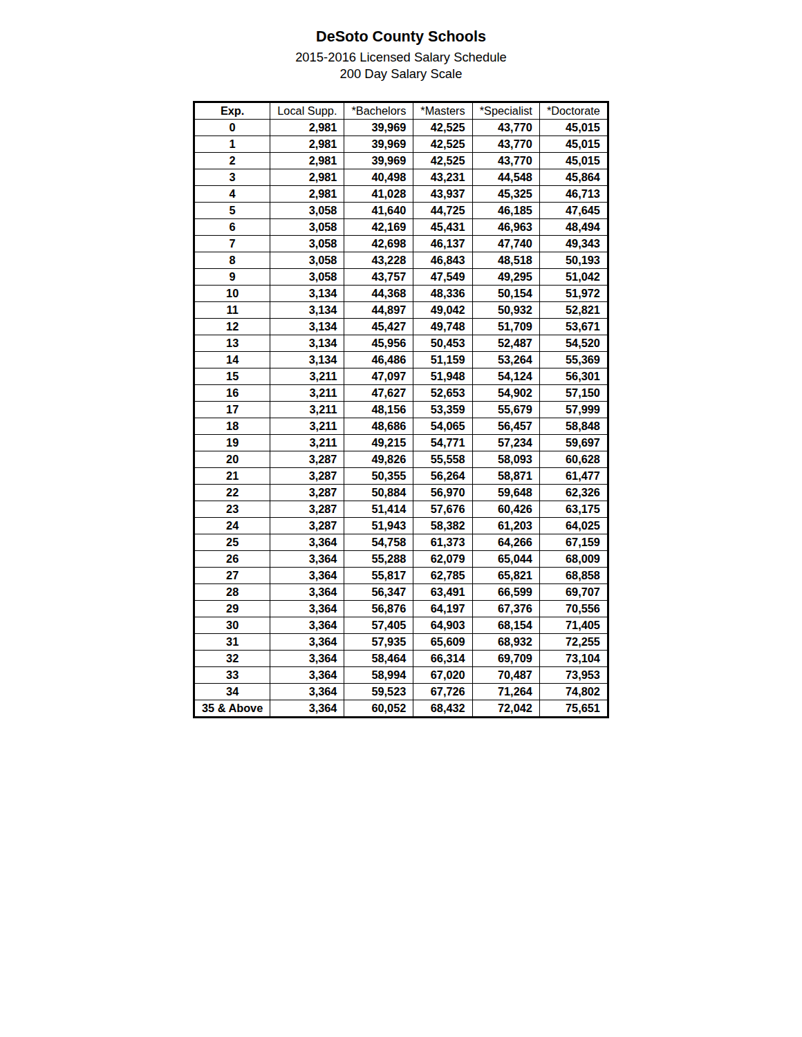DeSoto County Schools
2015-2016 Licensed Salary Schedule
200 Day Salary Scale
2015-2016 Licensed Salary Schedule — 200 Day Salary Scale
| Exp. | Local Supp. | *Bachelors | *Masters | *Specialist | *Doctorate |
| --- | --- | --- | --- | --- | --- |
| 0 | 2,981 | 39,969 | 42,525 | 43,770 | 45,015 |
| 1 | 2,981 | 39,969 | 42,525 | 43,770 | 45,015 |
| 2 | 2,981 | 39,969 | 42,525 | 43,770 | 45,015 |
| 3 | 2,981 | 40,498 | 43,231 | 44,548 | 45,864 |
| 4 | 2,981 | 41,028 | 43,937 | 45,325 | 46,713 |
| 5 | 3,058 | 41,640 | 44,725 | 46,185 | 47,645 |
| 6 | 3,058 | 42,169 | 45,431 | 46,963 | 48,494 |
| 7 | 3,058 | 42,698 | 46,137 | 47,740 | 49,343 |
| 8 | 3,058 | 43,228 | 46,843 | 48,518 | 50,193 |
| 9 | 3,058 | 43,757 | 47,549 | 49,295 | 51,042 |
| 10 | 3,134 | 44,368 | 48,336 | 50,154 | 51,972 |
| 11 | 3,134 | 44,897 | 49,042 | 50,932 | 52,821 |
| 12 | 3,134 | 45,427 | 49,748 | 51,709 | 53,671 |
| 13 | 3,134 | 45,956 | 50,453 | 52,487 | 54,520 |
| 14 | 3,134 | 46,486 | 51,159 | 53,264 | 55,369 |
| 15 | 3,211 | 47,097 | 51,948 | 54,124 | 56,301 |
| 16 | 3,211 | 47,627 | 52,653 | 54,902 | 57,150 |
| 17 | 3,211 | 48,156 | 53,359 | 55,679 | 57,999 |
| 18 | 3,211 | 48,686 | 54,065 | 56,457 | 58,848 |
| 19 | 3,211 | 49,215 | 54,771 | 57,234 | 59,697 |
| 20 | 3,287 | 49,826 | 55,558 | 58,093 | 60,628 |
| 21 | 3,287 | 50,355 | 56,264 | 58,871 | 61,477 |
| 22 | 3,287 | 50,884 | 56,970 | 59,648 | 62,326 |
| 23 | 3,287 | 51,414 | 57,676 | 60,426 | 63,175 |
| 24 | 3,287 | 51,943 | 58,382 | 61,203 | 64,025 |
| 25 | 3,364 | 54,758 | 61,373 | 64,266 | 67,159 |
| 26 | 3,364 | 55,288 | 62,079 | 65,044 | 68,009 |
| 27 | 3,364 | 55,817 | 62,785 | 65,821 | 68,858 |
| 28 | 3,364 | 56,347 | 63,491 | 66,599 | 69,707 |
| 29 | 3,364 | 56,876 | 64,197 | 67,376 | 70,556 |
| 30 | 3,364 | 57,405 | 64,903 | 68,154 | 71,405 |
| 31 | 3,364 | 57,935 | 65,609 | 68,932 | 72,255 |
| 32 | 3,364 | 58,464 | 66,314 | 69,709 | 73,104 |
| 33 | 3,364 | 58,994 | 67,020 | 70,487 | 73,953 |
| 34 | 3,364 | 59,523 | 67,726 | 71,264 | 74,802 |
| 35 & Above | 3,364 | 60,052 | 68,432 | 72,042 | 75,651 |